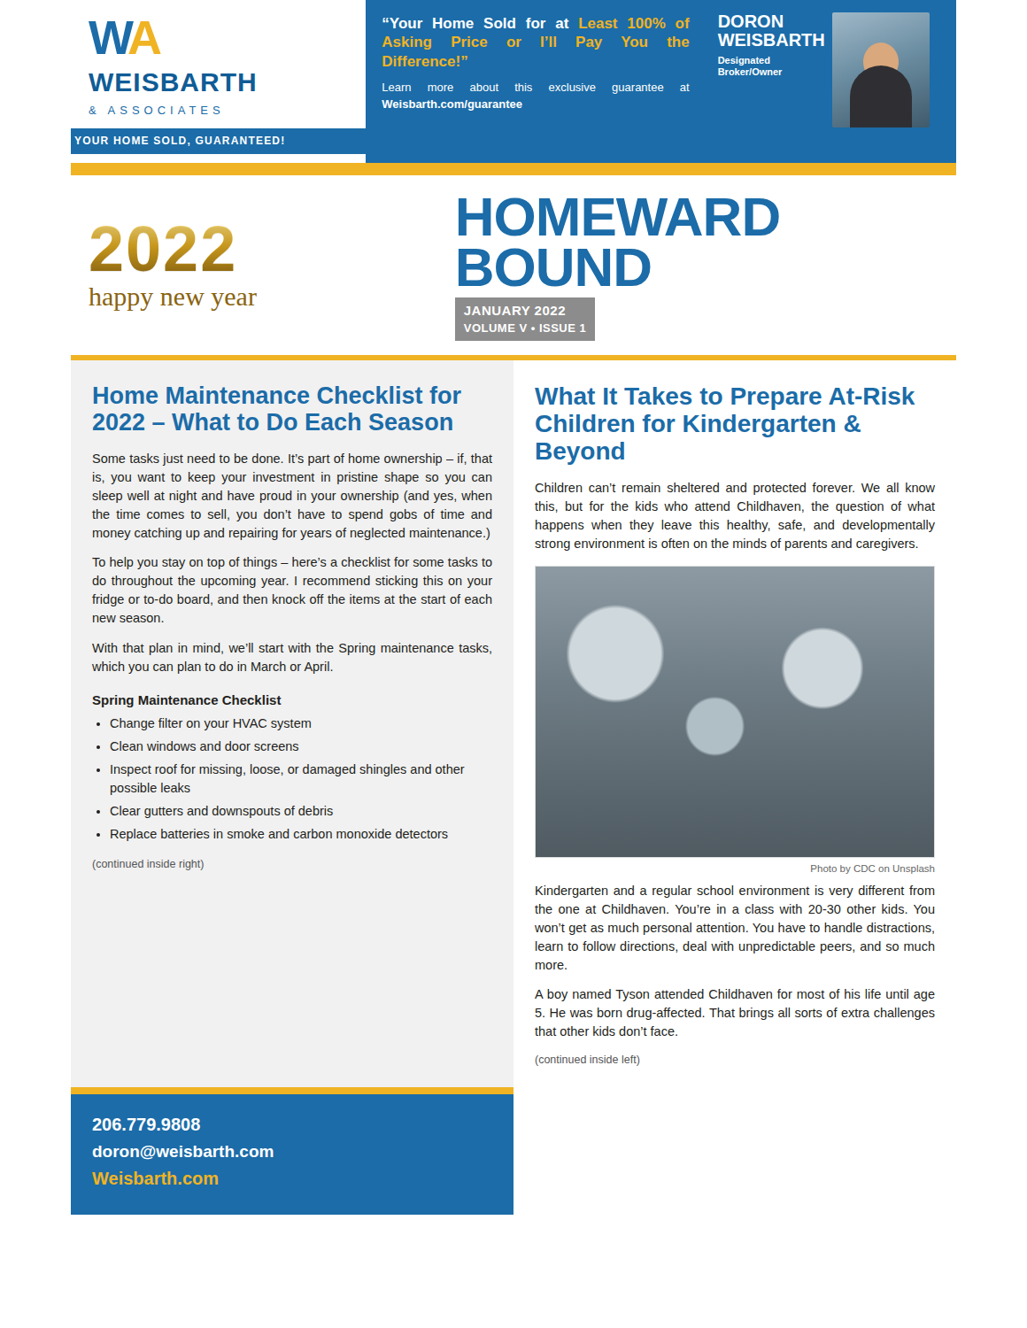WA
WEISBARTH
& ASSOCIATES
YOUR HOME SOLD, GUARANTEED!
“Your Home Sold for at Least 100% of Asking Price or I’ll Pay You the Difference!”
Learn more about this exclusive guarantee at Weisbarth.com/guarantee
DORON
WEISBARTH
Designated
Broker/Owner
2022
happy new year
HOMEWARD
BOUND
JANUARY 2022 VOLUME V • ISSUE 1
Home Maintenance Checklist for 2022 – What to Do Each Season
Some tasks just need to be done. It’s part of home ownership – if, that is, you want to keep your investment in pristine shape so you can sleep well at night and have proud in your ownership (and yes, when the time comes to sell, you don’t have to spend gobs of time and money catching up and repairing for years of neglected maintenance.)
To help you stay on top of things – here’s a checklist for some tasks to do throughout the upcoming year. I recommend sticking this on your fridge or to-do board, and then knock off the items at the start of each new season.
With that plan in mind, we’ll start with the Spring maintenance tasks, which you can plan to do in March or April.
Spring Maintenance Checklist
Change filter on your HVAC system
Clean windows and door screens
Inspect roof for missing, loose, or damaged shingles and other possible leaks
Clear gutters and downspouts of debris
Replace batteries in smoke and carbon monoxide detectors
(continued inside right)
What It Takes to Prepare At-Risk Children for Kindergarten & Beyond
Children can’t remain sheltered and protected forever. We all know this, but for the kids who attend Childhaven, the question of what happens when they leave this healthy, safe, and developmentally strong environment is often on the minds of parents and caregivers.
Photo by CDC on Unsplash
Kindergarten and a regular school environment is very different from the one at Childhaven. You’re in a class with 20-30 other kids. You won’t get as much personal attention. You have to handle distractions, learn to follow directions, deal with unpredictable peers, and so much more.
A boy named Tyson attended Childhaven for most of his life until age 5. He was born drug-affected. That brings all sorts of extra challenges that other kids don’t face.
(continued inside left)
206.779.9808
doron@weisbarth.com
Weisbarth.com